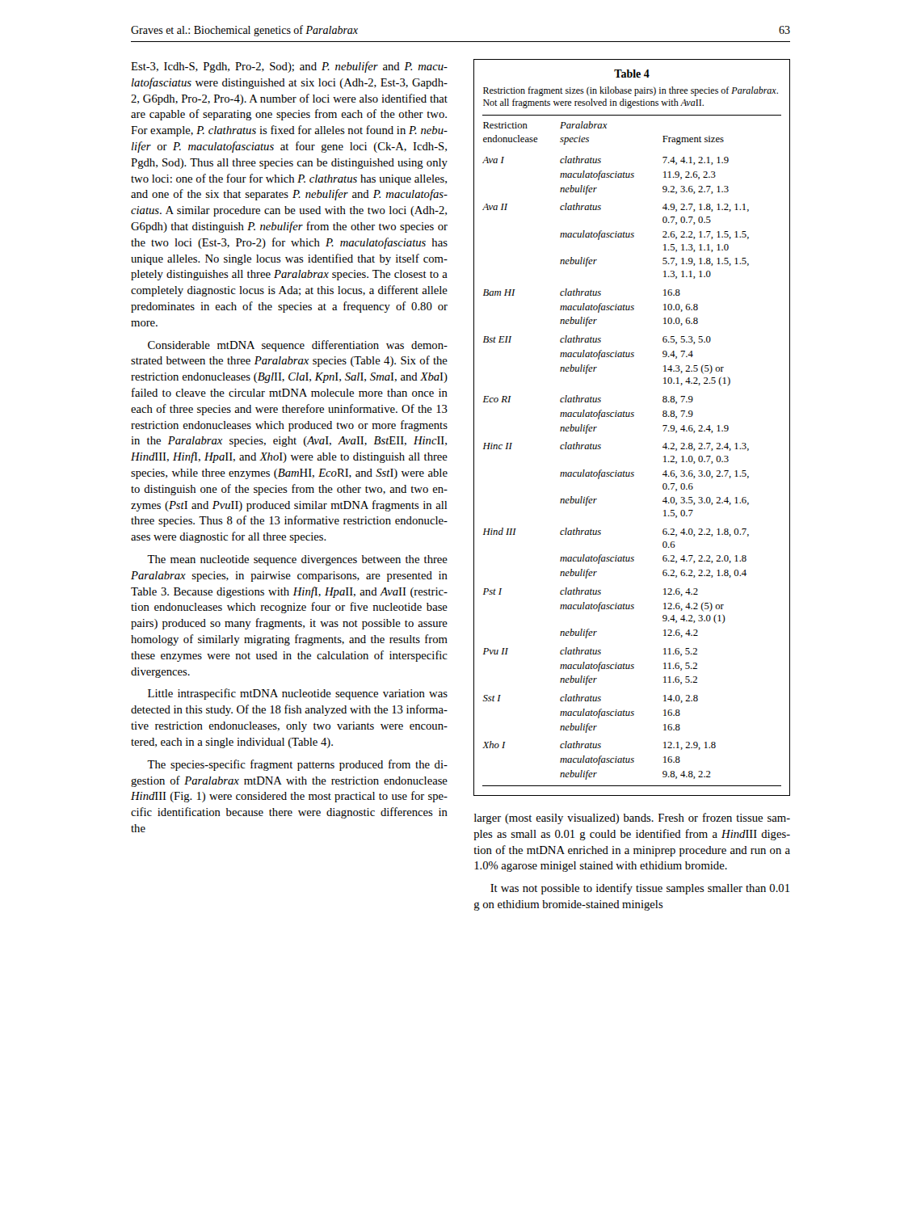Graves et al.: Biochemical genetics of Paralabrax 63
Est-3, Icdh-S, Pgdh, Pro-2, Sod); and P. nebulifer and P. maculatofasciatus were distinguished at six loci (Adh-2, Est-3, Gapdh-2, G6pdh, Pro-2, Pro-4). A number of loci were also identified that are capable of separating one species from each of the other two. For example, P. clathratus is fixed for alleles not found in P. nebulifer or P. maculatofasciatus at four gene loci (Ck-A, Icdh-S, Pgdh, Sod). Thus all three species can be distinguished using only two loci: one of the four for which P. clathratus has unique alleles, and one of the six that separates P. nebulifer and P. maculatofasciatus. A similar procedure can be used with the two loci (Adh-2, G6pdh) that distinguish P. nebulifer from the other two species or the two loci (Est-3, Pro-2) for which P. maculatofasciatus has unique alleles. No single locus was identified that by itself completely distinguishes all three Paralabrax species. The closest to a completely diagnostic locus is Ada; at this locus, a different allele predominates in each of the species at a frequency of 0.80 or more.
Considerable mtDNA sequence differentiation was demonstrated between the three Paralabrax species (Table 4). Six of the restriction endonucleases (Bgl II, Cla I, Kpn I, Sal I, Sma I, and Xba I) failed to cleave the circular mtDNA molecule more than once in each of three species and were therefore uninformative. Of the 13 restriction endonucleases which produced two or more fragments in the Paralabrax species, eight (Ava I, Ava II, Bst EII, Hinc II, Hind III, Hinf I, Hpa II, and Xho I) were able to distinguish all three species, while three enzymes (Bam HI, Eco RI, and Sst I) were able to distinguish one of the species from the other two, and two enzymes (Pst I and Pvu II) produced similar mtDNA fragments in all three species. Thus 8 of the 13 informative restriction endonucleases were diagnostic for all three species.
The mean nucleotide sequence divergences between the three Paralabrax species, in pairwise comparisons, are presented in Table 3. Because digestions with Hinf I, Hpa II, and Ava II (restriction endonucleases which recognize four or five nucleotide base pairs) produced so many fragments, it was not possible to assure homology of similarly migrating fragments, and the results from these enzymes were not used in the calculation of interspecific divergences.
Little intraspecific mtDNA nucleotide sequence variation was detected in this study. Of the 18 fish analyzed with the 13 informative restriction endonucleases, only two variants were encountered, each in a single individual (Table 4).
The species-specific fragment patterns produced from the digestion of Paralabrax mtDNA with the restriction endonuclease Hind III (Fig. 1) were considered the most practical to use for specific identification because there were diagnostic differences in the
Table 4
Restriction fragment sizes (in kilobase pairs) in three species of Paralabrax. Not all fragments were resolved in digestions with Ava II.
| Restriction endonuclease | Paralabrax species | Fragment sizes |
| --- | --- | --- |
| Ava I | clathratus | 7.4, 4.1, 2.1, 1.9 |
| | maculatofasciatus | 11.9, 2.6, 2.3 |
| | nebulifer | 9.2, 3.6, 2.7, 1.3 |
| Ava II | clathratus | 4.9, 2.7, 1.8, 1.2, 1.1, 0.7, 0.7, 0.5 |
| | maculatofasciatus | 2.6, 2.2, 1.7, 1.5, 1.5, 1.5, 1.3, 1.1, 1.0 |
| | nebulifer | 5.7, 1.9, 1.8, 1.5, 1.5, 1.3, 1.1, 1.0 |
| Bam HI | clathratus | 16.8 |
| | maculatofasciatus | 10.0, 6.8 |
| | nebulifer | 10.0, 6.8 |
| Bst EII | clathratus | 6.5, 5.3, 5.0 |
| | maculatofasciatus | 9.4, 7.4 |
| | nebulifer | 14.3, 2.5 (5) or 10.1, 4.2, 2.5 (1) |
| Eco RI | clathratus | 8.8, 7.9 |
| | maculatofasciatus | 8.8, 7.9 |
| | nebulifer | 7.9, 4.6, 2.4, 1.9 |
| Hinc II | clathratus | 4.2, 2.8, 2.7, 2.4, 1.3, 1.2, 1.0, 0.7, 0.3 |
| | maculatofasciatus | 4.6, 3.6, 3.0, 2.7, 1.5, 0.7, 0.6 |
| | nebulifer | 4.0, 3.5, 3.0, 2.4, 1.6, 1.5, 0.7 |
| Hind III | clathratus | 6.2, 4.0, 2.2, 1.8, 0.7, 0.6 |
| | maculatofasciatus | 6.2, 4.7, 2.2, 2.0, 1.8 |
| | nebulifer | 6.2, 6.2, 2.2, 1.8, 0.4 |
| Pst I | clathratus | 12.6, 4.2 |
| | maculatofasciatus | 12.6, 4.2 (5) or 9.4, 4.2, 3.0 (1) |
| | nebulifer | 12.6, 4.2 |
| Pvu II | clathratus | 11.6, 5.2 |
| | maculatofasciatus | 11.6, 5.2 |
| | nebulifer | 11.6, 5.2 |
| Sst I | clathratus | 14.0, 2.8 |
| | maculatofasciatus | 16.8 |
| | nebulifer | 16.8 |
| Xho I | clathratus | 12.1, 2.9, 1.8 |
| | maculatofasciatus | 16.8 |
| | nebulifer | 9.8, 4.8, 2.2 |
larger (most easily visualized) bands. Fresh or frozen tissue samples as small as 0.01 g could be identified from a Hind III digestion of the mtDNA enriched in a miniprep procedure and run on a 1.0% agarose minigel stained with ethidium bromide.
It was not possible to identify tissue samples smaller than 0.01 g on ethidium bromide-stained minigels